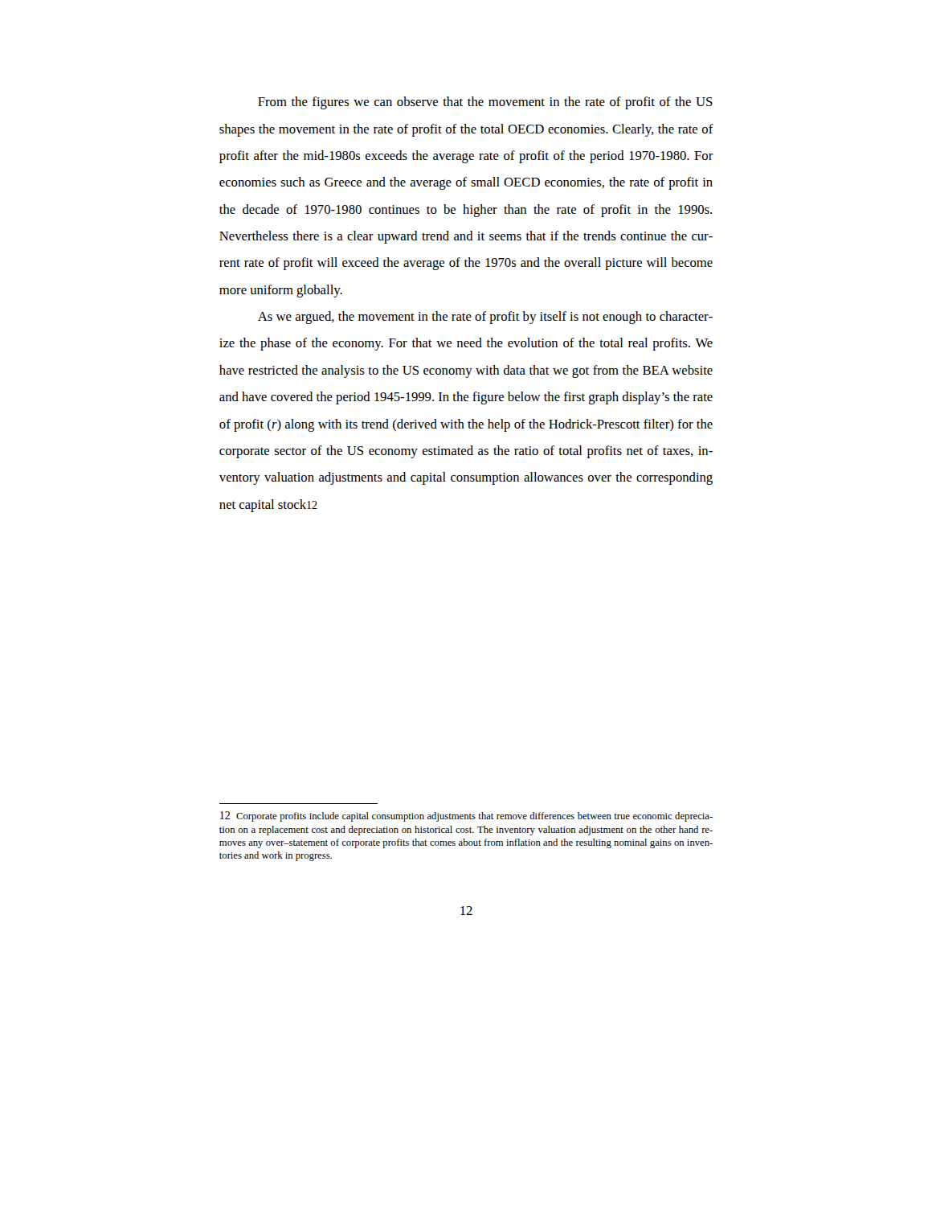From the figures we can observe that the movement in the rate of profit of the US shapes the movement in the rate of profit of the total OECD economies. Clearly, the rate of profit after the mid-1980s exceeds the average rate of profit of the period 1970-1980. For economies such as Greece and the average of small OECD economies, the rate of profit in the decade of 1970-1980 continues to be higher than the rate of profit in the 1990s. Nevertheless there is a clear upward trend and it seems that if the trends continue the current rate of profit will exceed the average of the 1970s and the overall picture will become more uniform globally.
As we argued, the movement in the rate of profit by itself is not enough to characterize the phase of the economy. For that we need the evolution of the total real profits. We have restricted the analysis to the US economy with data that we got from the BEA website and have covered the period 1945-1999. In the figure below the first graph display’s the rate of profit (r) along with its trend (derived with the help of the Hodrick-Prescott filter) for the corporate sector of the US economy estimated as the ratio of total profits net of taxes, inventory valuation adjustments and capital consumption allowances over the corresponding net capital stock12
12 Corporate profits include capital consumption adjustments that remove differences between true economic depreciation on a replacement cost and depreciation on historical cost. The inventory valuation adjustment on the other hand removes any over–statement of corporate profits that comes about from inflation and the resulting nominal gains on inventories and work in progress.
12